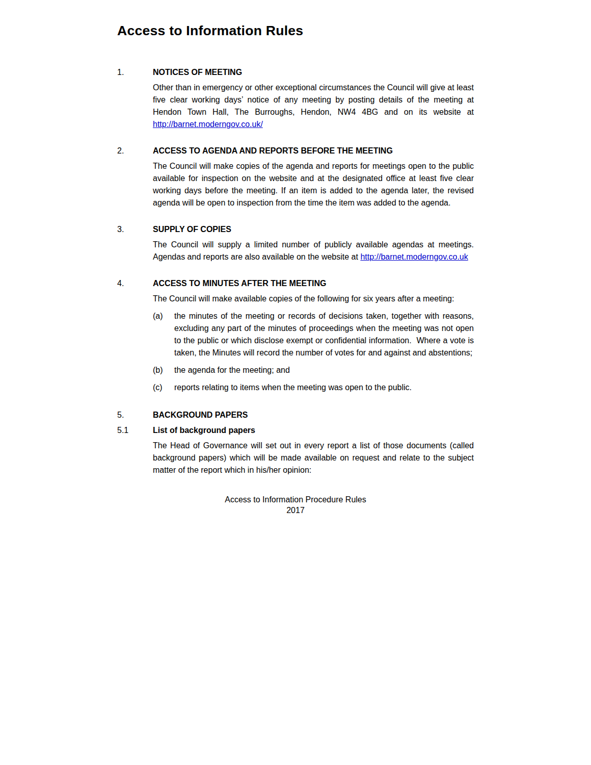Access to Information Rules
1.
Notices of Meeting
Other than in emergency or other exceptional circumstances the Council will give at least five clear working days’ notice of any meeting by posting details of the meeting at Hendon Town Hall, The Burroughs, Hendon, NW4 4BG and on its website at http://barnet.moderngov.co.uk/
2.
Access to Agenda and Reports Before the Meeting
The Council will make copies of the agenda and reports for meetings open to the public available for inspection on the website and at the designated office at least five clear working days before the meeting. If an item is added to the agenda later, the revised agenda will be open to inspection from the time the item was added to the agenda.
3.
Supply of Copies
The Council will supply a limited number of publicly available agendas at meetings. Agendas and reports are also available on the website at http://barnet.moderngov.co.uk
4.
Access to Minutes After the Meeting
The Council will make available copies of the following for six years after a meeting:
(a) the minutes of the meeting or records of decisions taken, together with reasons, excluding any part of the minutes of proceedings when the meeting was not open to the public or which disclose exempt or confidential information. Where a vote is taken, the Minutes will record the number of votes for and against and abstentions;
(b) the agenda for the meeting; and
(c) reports relating to items when the meeting was open to the public.
5.
Background Papers
5.1
List of background papers
The Head of Governance will set out in every report a list of those documents (called background papers) which will be made available on request and relate to the subject matter of the report which in his/her opinion:
Access to Information Procedure Rules
2017